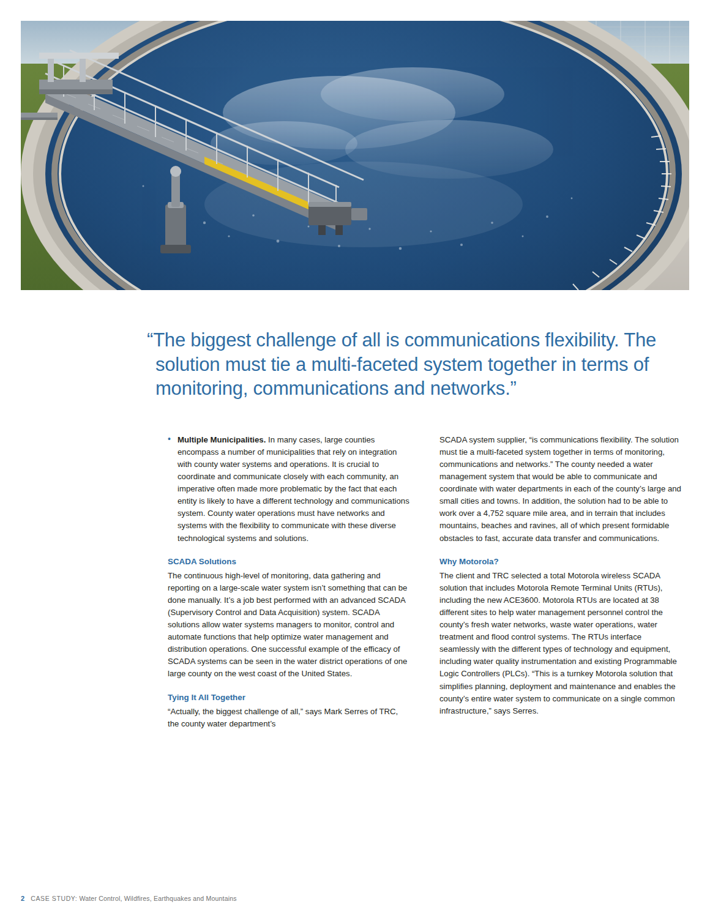“The biggest challenge of all is communications flexibility. The solution must tie a multi-faceted system together in terms of monitoring, communications and networks.”
Multiple Municipalities. In many cases, large counties encompass a number of municipalities that rely on integration with county water systems and operations. It is crucial to coordinate and communicate closely with each community, an imperative often made more problematic by the fact that each entity is likely to have a different technology and communications system. County water operations must have networks and systems with the flexibility to communicate with these diverse technological systems and solutions.
SCADA Solutions
The continuous high-level of monitoring, data gathering and reporting on a large-scale water system isn’t something that can be done manually. It’s a job best performed with an advanced SCADA (Supervisory Control and Data Acquisition) system. SCADA solutions allow water systems managers to monitor, control and automate functions that help optimize water management and distribution operations. One successful example of the efficacy of SCADA systems can be seen in the water district operations of one large county on the west coast of the United States.
Tying It All Together
“Actually, the biggest challenge of all,” says Mark Serres of TRC, the county water department’s
SCADA system supplier, “is communications flexibility. The solution must tie a multi-faceted system together in terms of monitoring, communications and networks.” The county needed a water management system that would be able to communicate and coordinate with water departments in each of the county’s large and small cities and towns. In addition, the solution had to be able to work over a 4,752 square mile area, and in terrain that includes mountains, beaches and ravines, all of which present formidable obstacles to fast, accurate data transfer and communications.
Why Motorola?
The client and TRC selected a total Motorola wireless SCADA solution that includes Motorola Remote Terminal Units (RTUs), including the new ACE3600. Motorola RTUs are located at 38 different sites to help water management personnel control the county’s fresh water networks, waste water operations, water treatment and flood control systems. The RTUs interface seamlessly with the different types of technology and equipment, including water quality instrumentation and existing Programmable Logic Controllers (PLCs). “This is a turnkey Motorola solution that simplifies planning, deployment and maintenance and enables the county’s entire water system to communicate on a single common infrastructure,” says Serres.
2 CASE STUDY: Water Control, Wildfires, Earthquakes and Mountains